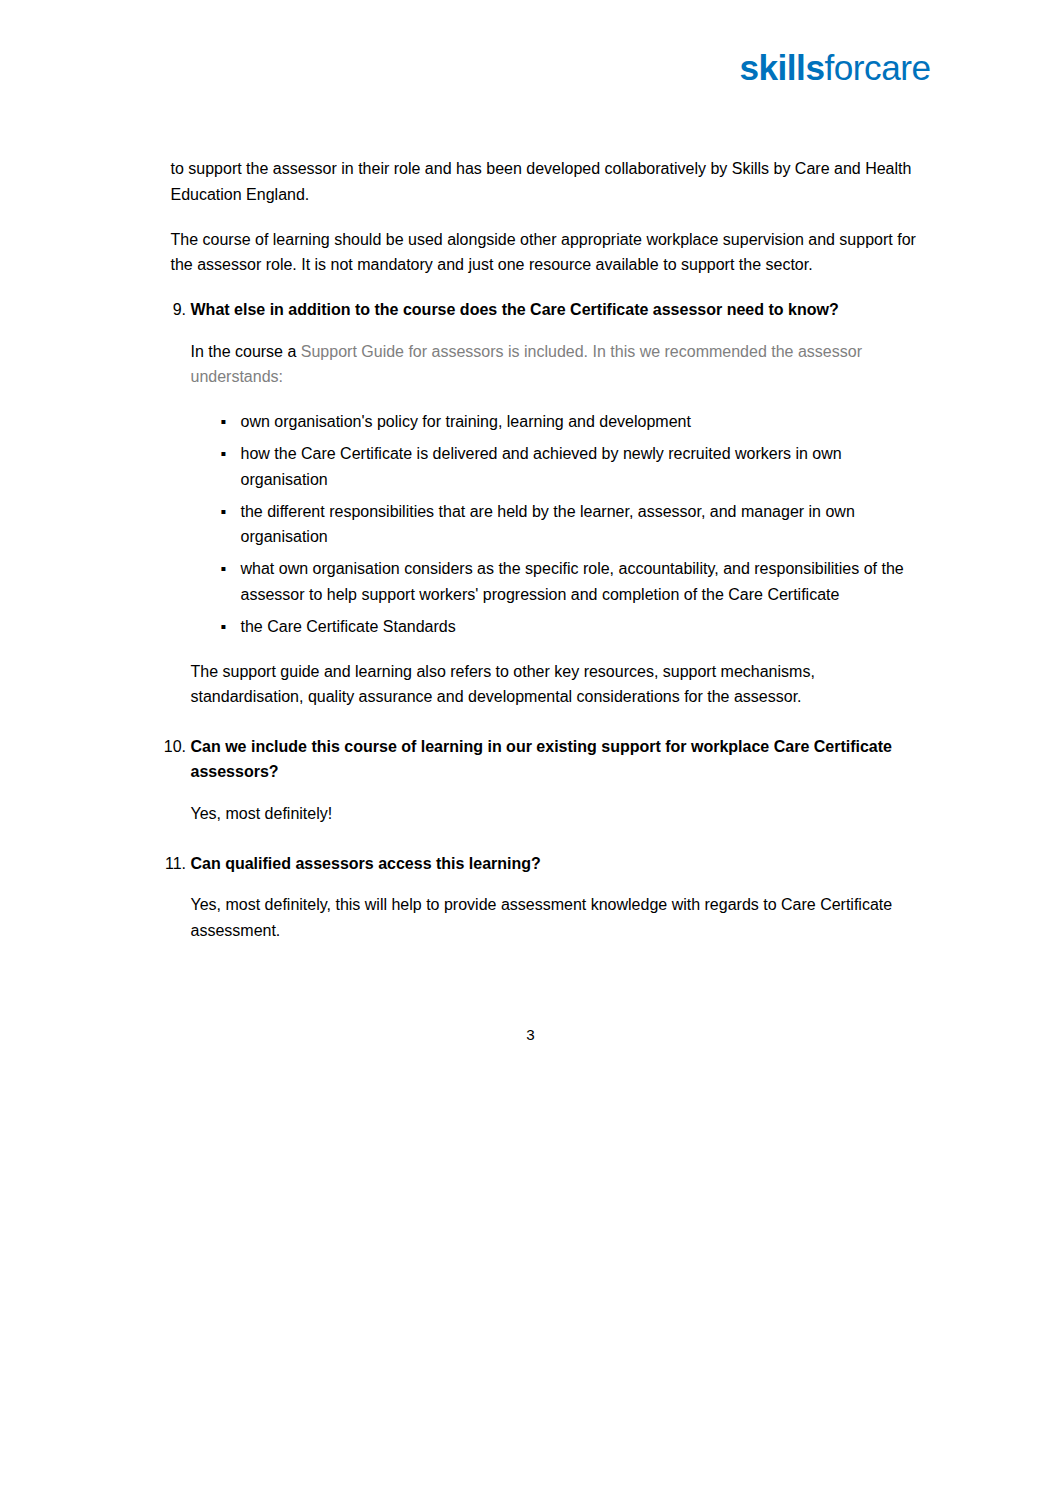skills for care
to support the assessor in their role and has been developed collaboratively by Skills by Care and Health Education England.
The course of learning should be used alongside other appropriate workplace supervision and support for the assessor role. It is not mandatory and just one resource available to support the sector.
What else in addition to the course does the Care Certificate assessor need to know?
In the course a Support Guide for assessors is included. In this we recommended the assessor understands:
own organisation's policy for training, learning and development
how the Care Certificate is delivered and achieved by newly recruited workers in own organisation
the different responsibilities that are held by the learner, assessor, and manager in own organisation
what own organisation considers as the specific role, accountability, and responsibilities of the assessor to help support workers' progression and completion of the Care Certificate
the Care Certificate Standards
The support guide and learning also refers to other key resources, support mechanisms, standardisation, quality assurance and developmental considerations for the assessor.
Can we include this course of learning in our existing support for workplace Care Certificate assessors?
Yes, most definitely!
Can qualified assessors access this learning?
Yes, most definitely, this will help to provide assessment knowledge with regards to Care Certificate assessment.
3